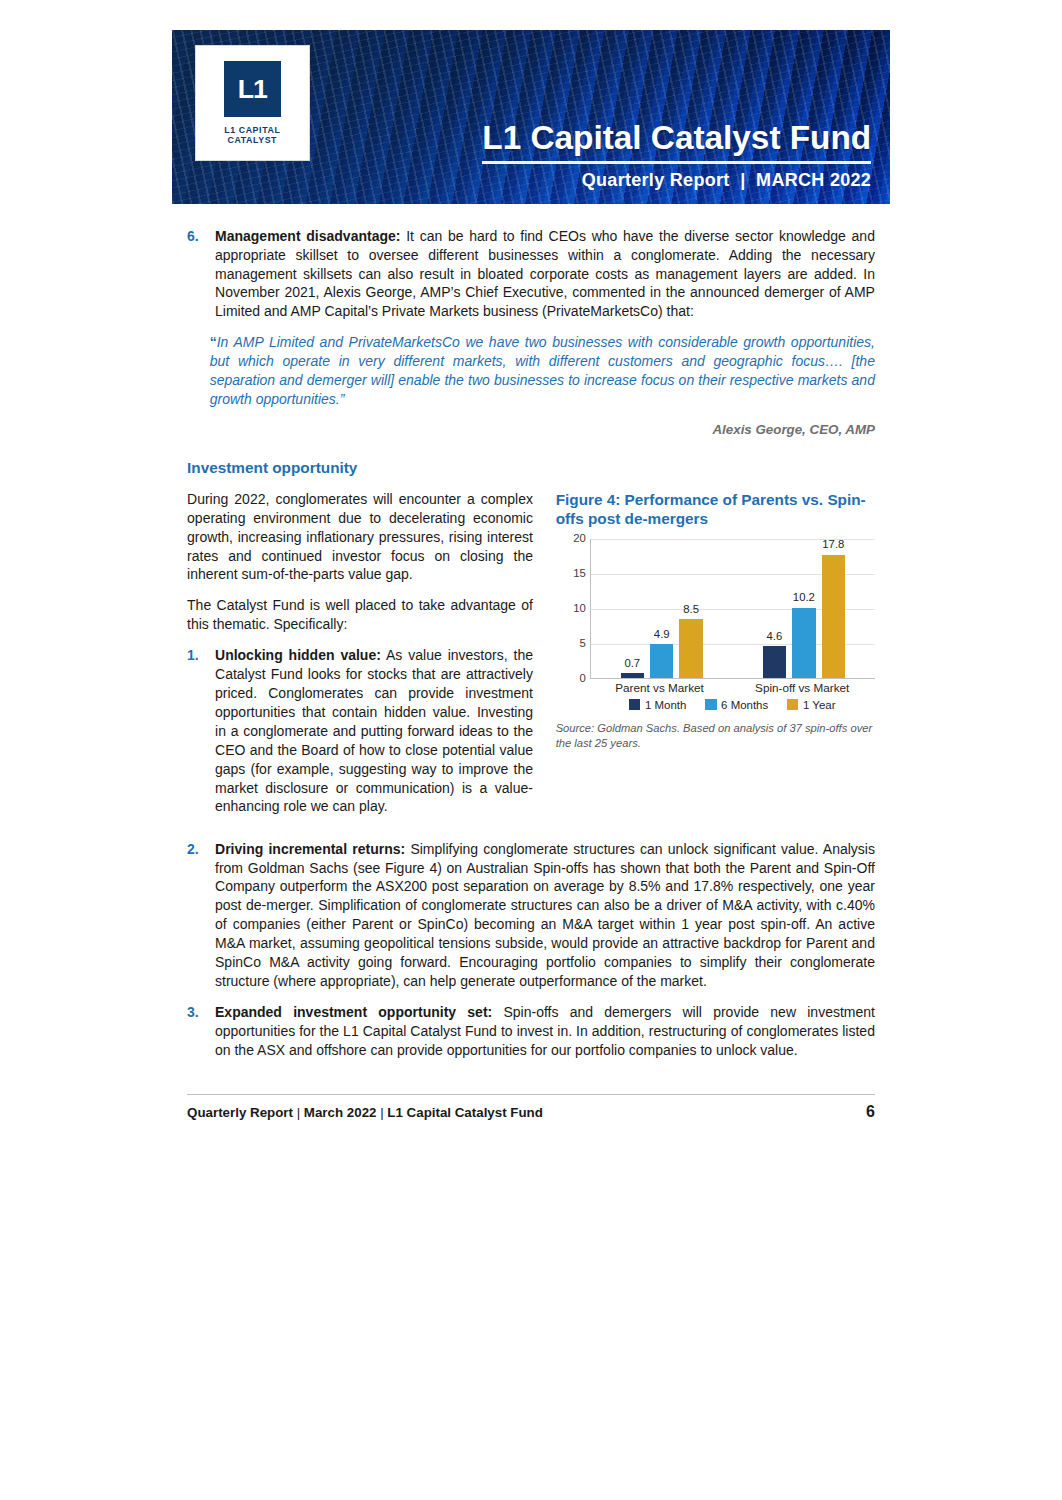L1
L1 CAPITAL
CATALYST
L1 Capital Catalyst Fund
Quarterly Report | MARCH 2022
6.
Management disadvantage: It can be hard to find CEOs who have the diverse sector knowledge and appropriate skillset to oversee different businesses within a conglomerate. Adding the necessary management skillsets can also result in bloated corporate costs as management layers are added. In November 2021, Alexis George, AMP’s Chief Executive, commented in the announced demerger of AMP Limited and AMP Capital’s Private Markets business (PrivateMarketsCo) that:
“In AMP Limited and PrivateMarketsCo we have two businesses with considerable growth opportunities, but which operate in very different markets, with different customers and geographic focus…. [the separation and demerger will] enable the two businesses to increase focus on their respective markets and growth opportunities.”
Alexis George, CEO, AMP
Investment opportunity
During 2022, conglomerates will encounter a complex operating environment due to decelerating economic growth, increasing inflationary pressures, rising interest rates and continued investor focus on closing the inherent sum-of-the-parts value gap.
The Catalyst Fund is well placed to take advantage of this thematic. Specifically:
1.
Unlocking hidden value: As value investors, the Catalyst Fund looks for stocks that are attractively priced. Conglomerates can provide investment opportunities that contain hidden value. Investing in a conglomerate and putting forward ideas to the CEO and the Board of how to close potential value gaps (for example, suggesting way to improve the market disclosure or communication) is a value-enhancing role we can play.
Figure 4: Performance of Parents vs. Spin-offs post de-mergers
0.7
4.9
8.5
4.6
10.2
17.8
20
15
10
5
0
Parent vs Market
Spin-off vs Market
1 Month
6 Months
1 Year
Source: Goldman Sachs. Based on analysis of 37 spin-offs over the last 25 years.
2.
Driving incremental returns: Simplifying conglomerate structures can unlock significant value. Analysis from Goldman Sachs (see Figure 4) on Australian Spin-offs has shown that both the Parent and Spin-Off Company outperform the ASX200 post separation on average by 8.5% and 17.8% respectively, one year post de-merger. Simplification of conglomerate structures can also be a driver of M&A activity, with c.40% of companies (either Parent or SpinCo) becoming an M&A target within 1 year post spin-off. An active M&A market, assuming geopolitical tensions subside, would provide an attractive backdrop for Parent and SpinCo M&A activity going forward. Encouraging portfolio companies to simplify their conglomerate structure (where appropriate), can help generate outperformance of the market.
3.
Expanded investment opportunity set: Spin-offs and demergers will provide new investment opportunities for the L1 Capital Catalyst Fund to invest in. In addition, restructuring of conglomerates listed on the ASX and offshore can provide opportunities for our portfolio companies to unlock value.
Quarterly Report | March 2022 | L1 Capital Catalyst Fund
6